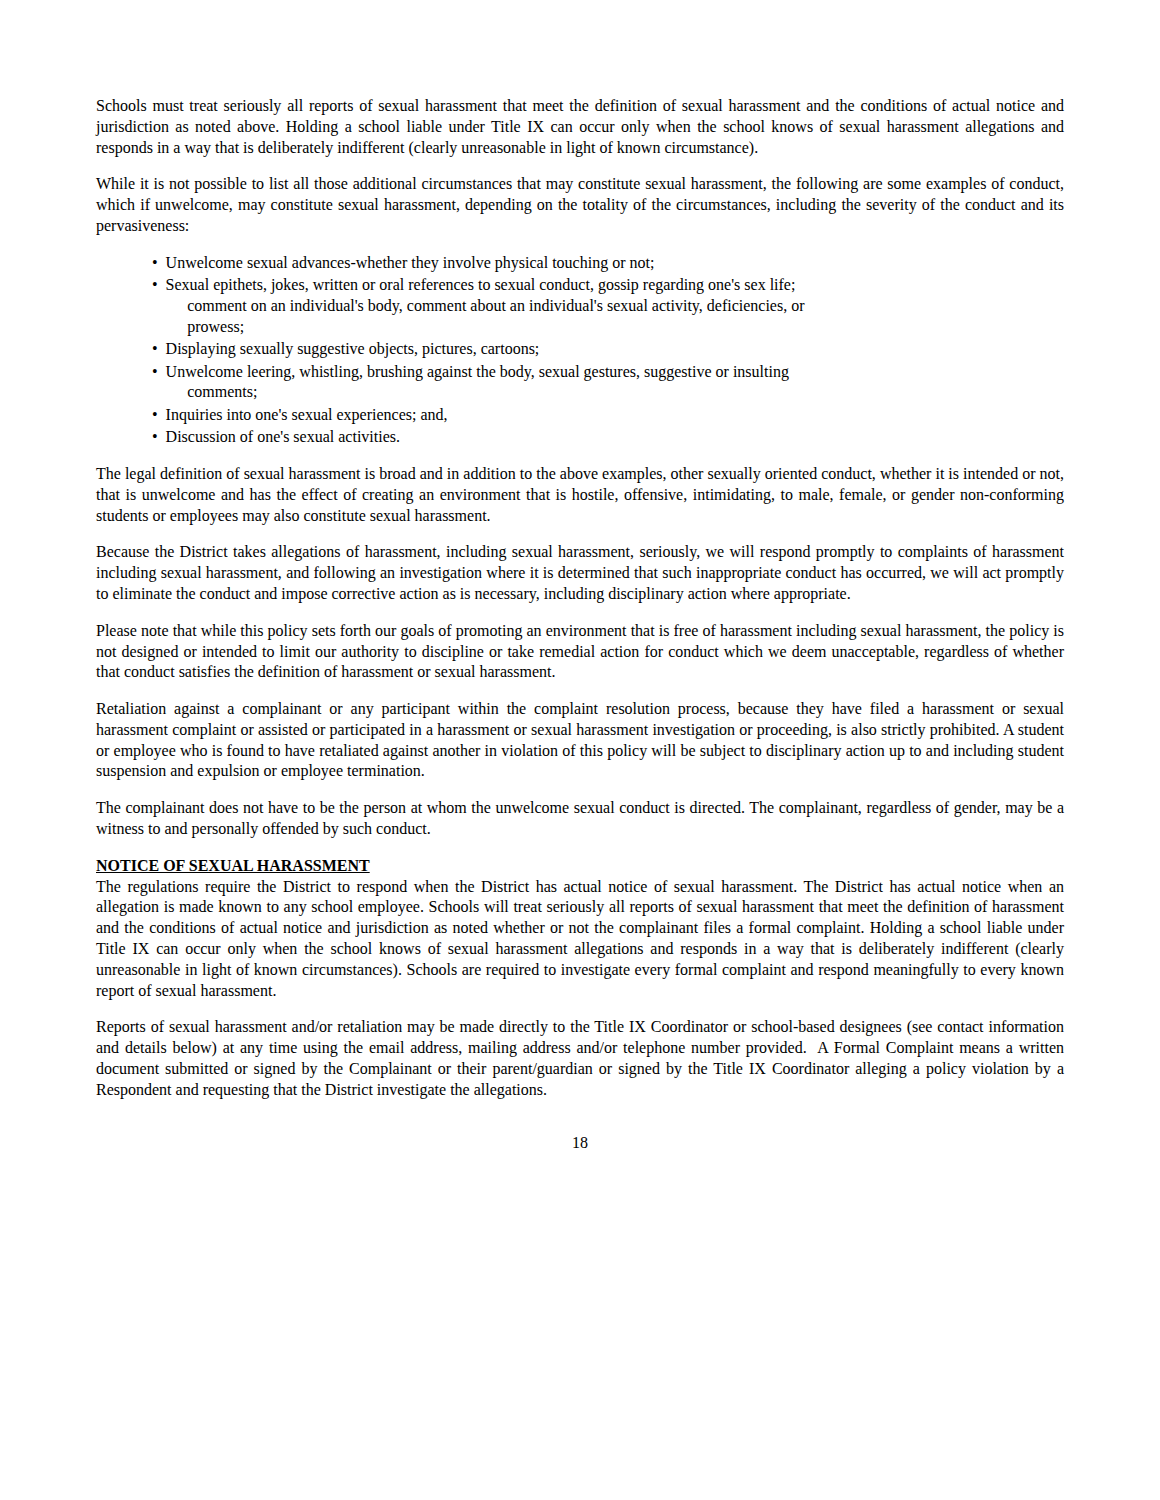Schools must treat seriously all reports of sexual harassment that meet the definition of sexual harassment and the conditions of actual notice and jurisdiction as noted above. Holding a school liable under Title IX can occur only when the school knows of sexual harassment allegations and responds in a way that is deliberately indifferent (clearly unreasonable in light of known circumstance).
While it is not possible to list all those additional circumstances that may constitute sexual harassment, the following are some examples of conduct, which if unwelcome, may constitute sexual harassment, depending on the totality of the circumstances, including the severity of the conduct and its pervasiveness:
• Unwelcome sexual advances-whether they involve physical touching or not;
• Sexual epithets, jokes, written or oral references to sexual conduct, gossip regarding one's sex life;comment on an individual's body, comment about an individual's sexual activity, deficiencies, or prowess;
• Displaying sexually suggestive objects, pictures, cartoons;
• Unwelcome leering, whistling, brushing against the body, sexual gestures, suggestive or insultingcomments;
• Inquiries into one's sexual experiences; and,
• Discussion of one's sexual activities.
The legal definition of sexual harassment is broad and in addition to the above examples, other sexually oriented conduct, whether it is intended or not, that is unwelcome and has the effect of creating an environment that is hostile, offensive, intimidating, to male, female, or gender non-conforming students or employees may also constitute sexual harassment.
Because the District takes allegations of harassment, including sexual harassment, seriously, we will respond promptly to complaints of harassment including sexual harassment, and following an investigation where it is determined that such inappropriate conduct has occurred, we will act promptly to eliminate the conduct and impose corrective action as is necessary, including disciplinary action where appropriate.
Please note that while this policy sets forth our goals of promoting an environment that is free of harassment including sexual harassment, the policy is not designed or intended to limit our authority to discipline or take remedial action for conduct which we deem unacceptable, regardless of whether that conduct satisfies the definition of harassment or sexual harassment.
Retaliation against a complainant or any participant within the complaint resolution process, because they have filed a harassment or sexual harassment complaint or assisted or participated in a harassment or sexual harassment investigation or proceeding, is also strictly prohibited. A student or employee who is found to have retaliated against another in violation of this policy will be subject to disciplinary action up to and including student suspension and expulsion or employee termination.
The complainant does not have to be the person at whom the unwelcome sexual conduct is directed. The complainant, regardless of gender, may be a witness to and personally offended by such conduct.
NOTICE OF SEXUAL HARASSMENT
The regulations require the District to respond when the District has actual notice of sexual harassment. The District has actual notice when an allegation is made known to any school employee. Schools will treat seriously all reports of sexual harassment that meet the definition of harassment and the conditions of actual notice and jurisdiction as noted whether or not the complainant files a formal complaint. Holding a school liable under Title IX can occur only when the school knows of sexual harassment allegations and responds in a way that is deliberately indifferent (clearly unreasonable in light of known circumstances). Schools are required to investigate every formal complaint and respond meaningfully to every known report of sexual harassment.
Reports of sexual harassment and/or retaliation may be made directly to the Title IX Coordinator or school-based designees (see contact information and details below) at any time using the email address, mailing address and/or telephone number provided. A Formal Complaint means a written document submitted or signed by the Complainant or their parent/guardian or signed by the Title IX Coordinator alleging a policy violation by a Respondent and requesting that the District investigate the allegations.
18